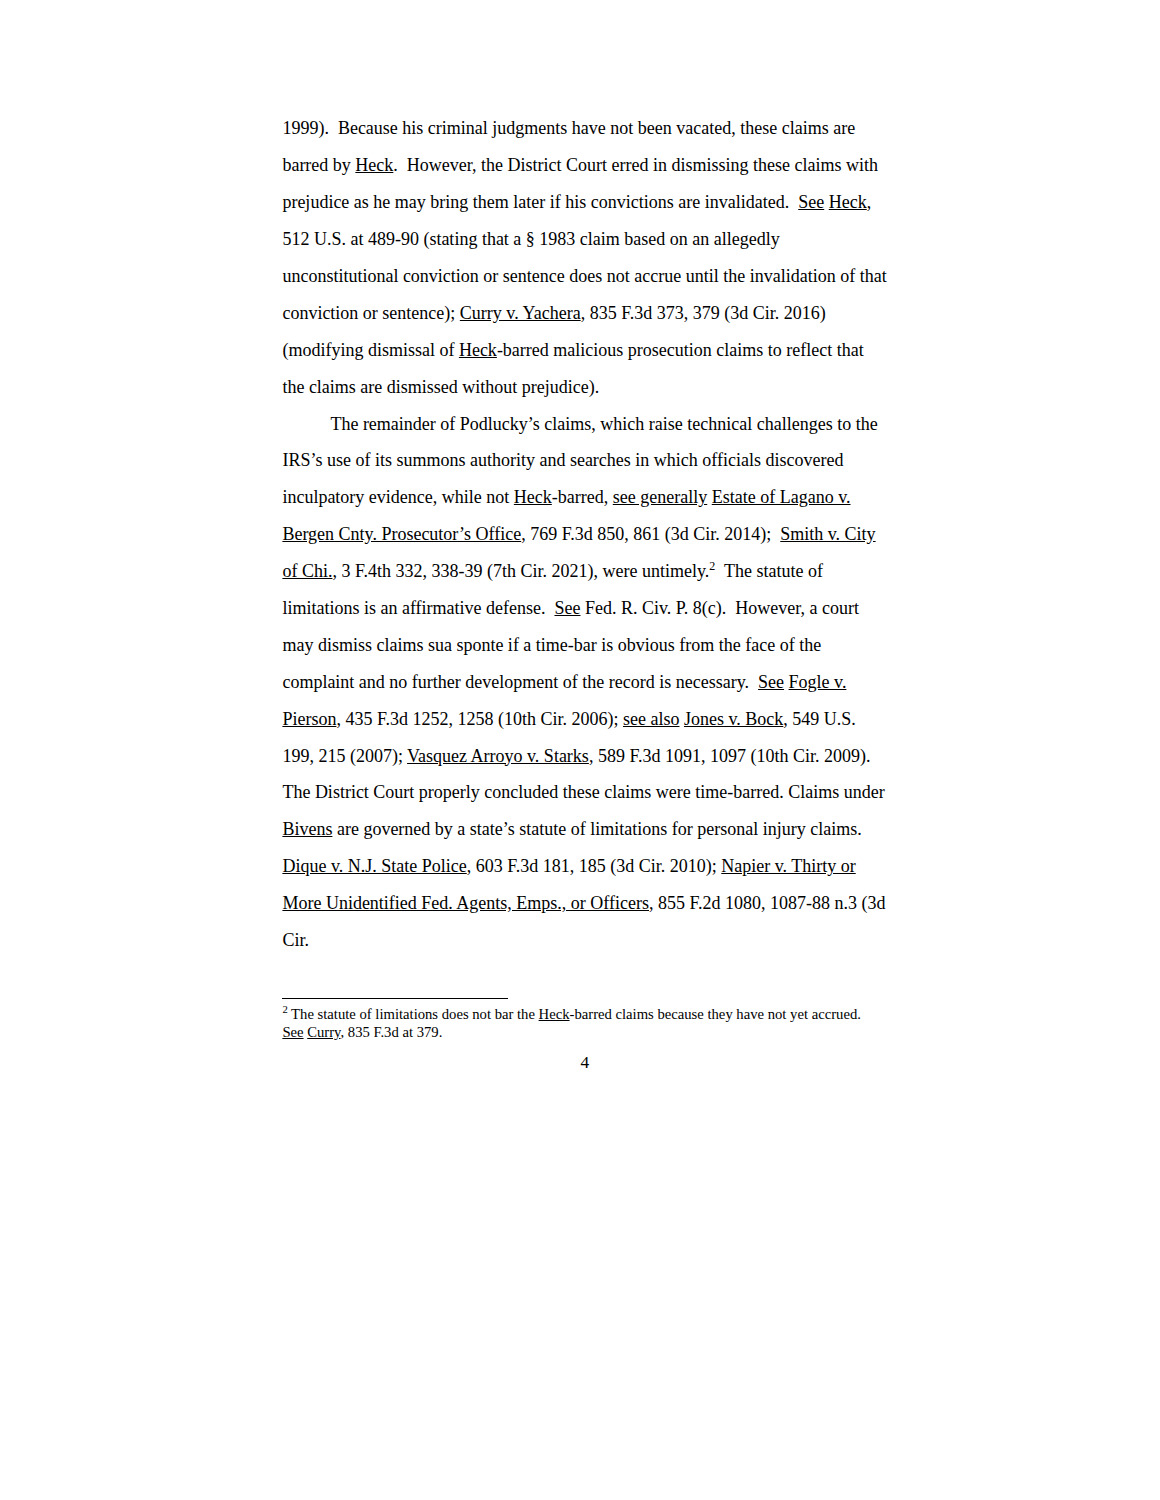1999). Because his criminal judgments have not been vacated, these claims are barred by Heck. However, the District Court erred in dismissing these claims with prejudice as he may bring them later if his convictions are invalidated. See Heck, 512 U.S. at 489-90 (stating that a § 1983 claim based on an allegedly unconstitutional conviction or sentence does not accrue until the invalidation of that conviction or sentence); Curry v. Yachera, 835 F.3d 373, 379 (3d Cir. 2016) (modifying dismissal of Heck-barred malicious prosecution claims to reflect that the claims are dismissed without prejudice).
The remainder of Podlucky’s claims, which raise technical challenges to the IRS’s use of its summons authority and searches in which officials discovered inculpatory evidence, while not Heck-barred, see generally Estate of Lagano v. Bergen Cnty. Prosecutor’s Office, 769 F.3d 850, 861 (3d Cir. 2014); Smith v. City of Chi., 3 F.4th 332, 338-39 (7th Cir. 2021), were untimely.2 The statute of limitations is an affirmative defense. See Fed. R. Civ. P. 8(c). However, a court may dismiss claims sua sponte if a time-bar is obvious from the face of the complaint and no further development of the record is necessary. See Fogle v. Pierson, 435 F.3d 1252, 1258 (10th Cir. 2006); see also Jones v. Bock, 549 U.S. 199, 215 (2007); Vasquez Arroyo v. Starks, 589 F.3d 1091, 1097 (10th Cir. 2009). The District Court properly concluded these claims were time-barred. Claims under Bivens are governed by a state’s statute of limitations for personal injury claims. Dique v. N.J. State Police, 603 F.3d 181, 185 (3d Cir. 2010); Napier v. Thirty or More Unidentified Fed. Agents, Emps., or Officers, 855 F.2d 1080, 1087-88 n.3 (3d Cir.
2 The statute of limitations does not bar the Heck-barred claims because they have not yet accrued. See Curry, 835 F.3d at 379.
4